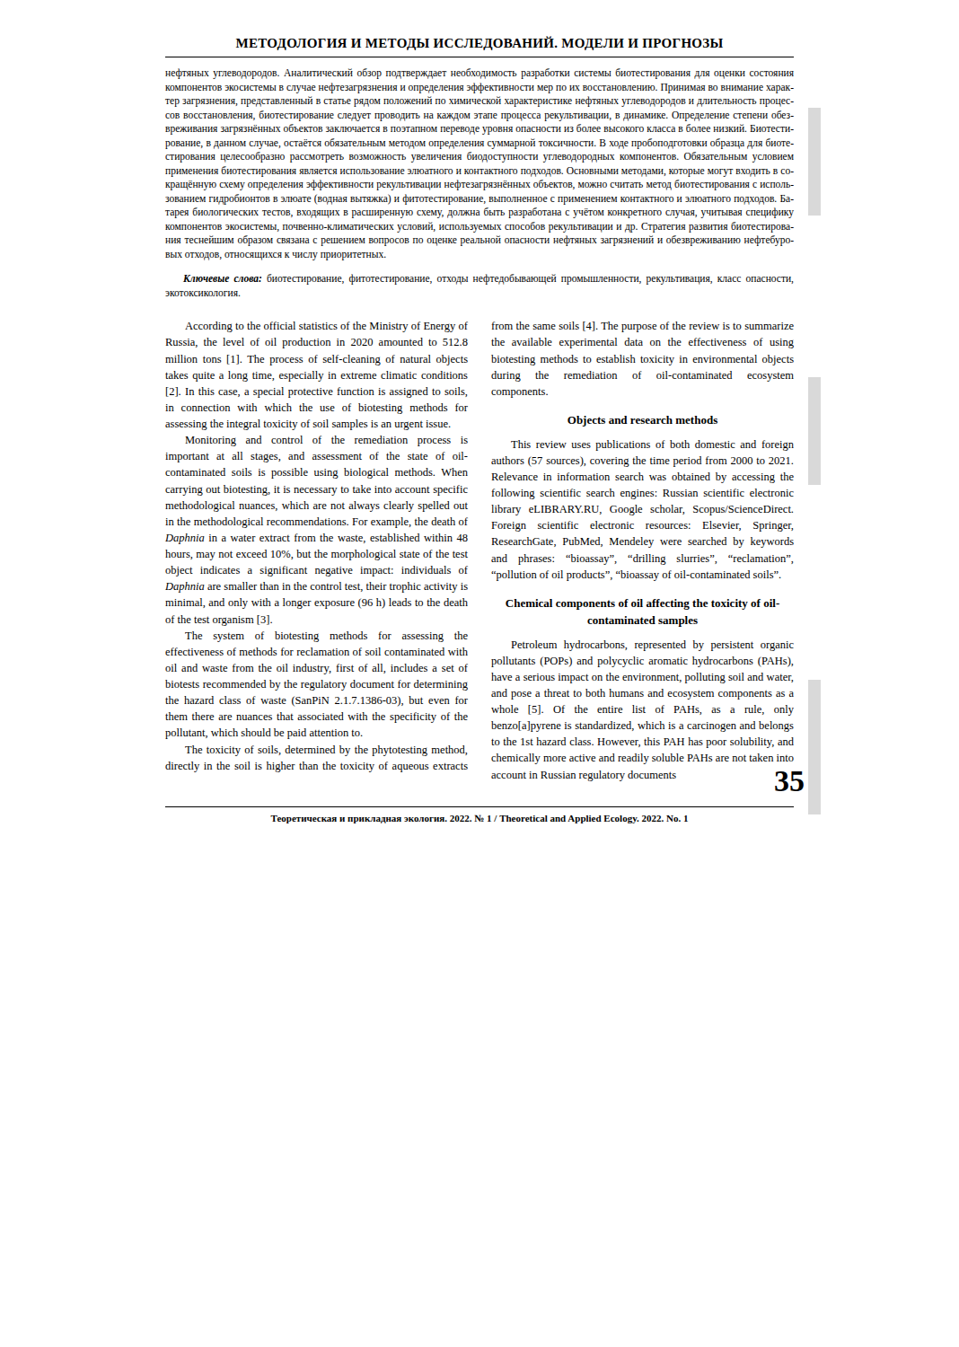МЕТОДОЛОГИЯ И МЕТОДЫ ИССЛЕДОВАНИЙ. МОДЕЛИ И ПРОГНОЗЫ
нефтяных углеводородов. Аналитический обзор подтверждает необходимость разработки системы биотестирования для оценки состояния компонентов экосистемы в случае нефтезагрязнения и определения эффективности мер по их восстановлению. Принимая во внимание характер загрязнения, представленный в статье рядом положений по химической характеристике нефтяных углеводородов и длительность процессов восстановления, биотестирование следует проводить на каждом этапе процесса рекультивации, в динамике. Определение степени обезвреживания загрязнённых объектов заключается в поэтапном переводе уровня опасности из более высокого класса в более низкий. Биотестирование, в данном случае, остаётся обязательным методом определения суммарной токсичности. В ходе пробоподготовки образца для биотестирования целесообразно рассмотреть возможность увеличения биодоступности углеводородных компонентов. Обязательным условием применения биотестирования является использование элюатного и контактного подходов. Основными методами, которые могут входить в сокращённую схему определения эффективности рекультивации нефтезагрязнённых объектов, можно считать метод биотестирования с использованием гидробионтов в элюате (водная вытяжка) и фитотестирование, выполненное с применением контактного и элюатного подходов. Батарея биологических тестов, входящих в расширенную схему, должна быть разработана с учётом конкретного случая, учитывая специфику компонентов экосистемы, почвенно-климатических условий, используемых способов рекультивации и др. Стратегия развития биотестирования теснейшим образом связана с решением вопросов по оценке реальной опасности нефтяных загрязнений и обезвреживанию нефтебуровых отходов, относящихся к числу приоритетных.
Ключевые слова: биотестирование, фитотестирование, отходы нефтедобывающей промышленности, рекультивация, класс опасности, экотоксикология.
According to the official statistics of the Ministry of Energy of Russia, the level of oil production in 2020 amounted to 512.8 million tons [1]. The process of self-cleaning of natural objects takes quite a long time, especially in extreme climatic conditions [2]. In this case, a special protective function is assigned to soils, in connection with which the use of biotesting methods for assessing the integral toxicity of soil samples is an urgent issue.
Monitoring and control of the remediation process is important at all stages, and assessment of the state of oil-contaminated soils is possible using biological methods. When carrying out biotesting, it is necessary to take into account specific methodological nuances, which are not always clearly spelled out in the methodological recommendations. For example, the death of Daphnia in a water extract from the waste, established within 48 hours, may not exceed 10%, but the morphological state of the test object indicates a significant negative impact: individuals of Daphnia are smaller than in the control test, their trophic activity is minimal, and only with a longer exposure (96 h) leads to the death of the test organism [3].
The system of biotesting methods for assessing the effectiveness of methods for reclamation of soil contaminated with oil and waste from the oil industry, first of all, includes a set of biotests recommended by the regulatory document for determining the hazard class of waste (SanPiN 2.1.7.1386-03), but even for them there are nuances that associated with the specificity of the pollutant, which should be paid attention to.
The toxicity of soils, determined by the phytotesting method, directly in the soil is higher than the toxicity of aqueous extracts from the same soils [4]. The purpose of the review is to summarize the available experimental data on the effectiveness of using biotesting methods to establish toxicity in environmental objects during the remediation of oil-contaminated ecosystem components.
Objects and research methods
This review uses publications of both domestic and foreign authors (57 sources), covering the time period from 2000 to 2021. Relevance in information search was obtained by accessing the following scientific search engines: Russian scientific electronic library eLIBRARY.RU, Google scholar, Scopus/ScienceDirect. Foreign scientific electronic resources: Elsevier, Springer, ResearchGate, PubMed, Mendeley were searched by keywords and phrases: “bioassay”, “drilling slurries”, “reclamation”, “pollution of oil products”, “bioassay of oil-contaminated soils”.
Chemical components of oil affecting the toxicity of oil-contaminated samples
Petroleum hydrocarbons, represented by persistent organic pollutants (POPs) and polycyclic aromatic hydrocarbons (PAHs), have a serious impact on the environment, polluting soil and water, and pose a threat to both humans and ecosystem components as a whole [5]. Of the entire list of PAHs, as a rule, only benzo[a]pyrene is standardized, which is a carcinogen and belongs to the 1st hazard class. However, this PAH has poor solubility, and chemically more active and readily soluble PAHs are not taken into account in Russian regulatory documents
35
Теоретическая и прикладная экология. 2022. № 1 / Theoretical and Applied Ecology. 2022. No. 1